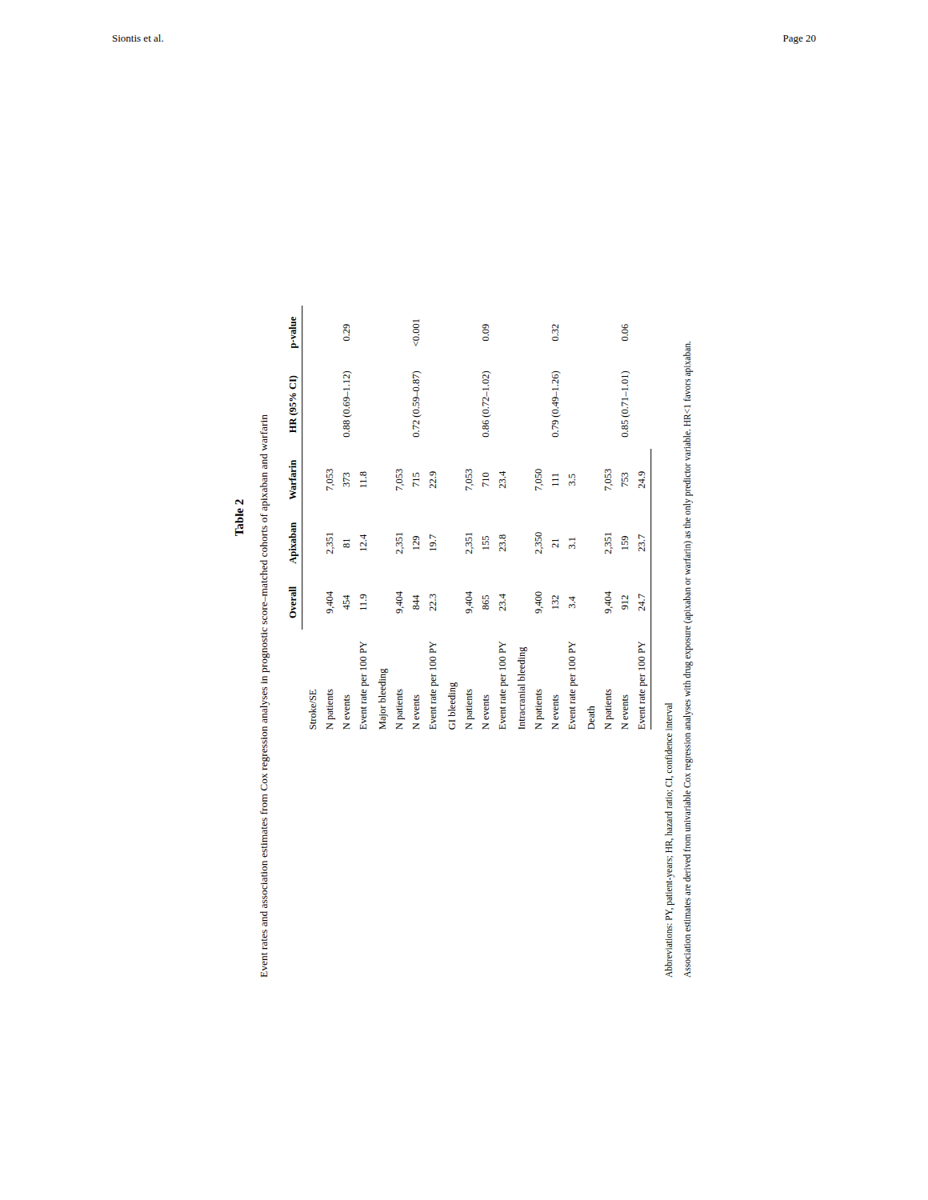Siontis et al. Page 20
Table 2
Event rates and association estimates from Cox regression analyses in prognostic score–matched cohorts of apixaban and warfarin
| | Overall | Apixaban | Warfarin | HR (95% CI) | p-value |
| --- | --- | --- | --- | --- | --- |
| Stroke/SE |
| N patients | 9,404 | 2,351 | 7,053 | 0.88 (0.69–1.12) | 0.29 |
| N events | 454 | 81 | 373 |
| Event rate per 100 PY | 11.9 | 12.4 | 11.8 |
| Major bleeding |
| N patients | 9,404 | 2,351 | 7,053 | 0.72 (0.59–0.87) | <0.001 |
| N events | 844 | 129 | 715 |
| Event rate per 100 PY | 22.3 | 19.7 | 22.9 |
| GI bleeding |
| N patients | 9,404 | 2,351 | 7,053 | 0.86 (0.72–1.02) | 0.09 |
| N events | 865 | 155 | 710 |
| Event rate per 100 PY | 23.4 | 23.8 | 23.4 |
| Intracranial bleeding |
| N patients | 9,400 | 2,350 | 7,050 | 0.79 (0.49–1.26) | 0.32 |
| N events | 132 | 21 | 111 |
| Event rate per 100 PY | 3.4 | 3.1 | 3.5 |
| Death |
| N patients | 9,404 | 2,351 | 7,053 | 0.85 (0.71–1.01) | 0.06 |
| N events | 912 | 159 | 753 |
| Event rate per 100 PY | 24.7 | 23.7 | 24.9 |
Abbreviations: PY, patient-years; HR, hazard ratio; CI, confidence interval
Association estimates are derived from univariable Cox regression analyses with drug exposure (apixaban or warfarin) as the only predictor variable. HR<1 favors apixaban.